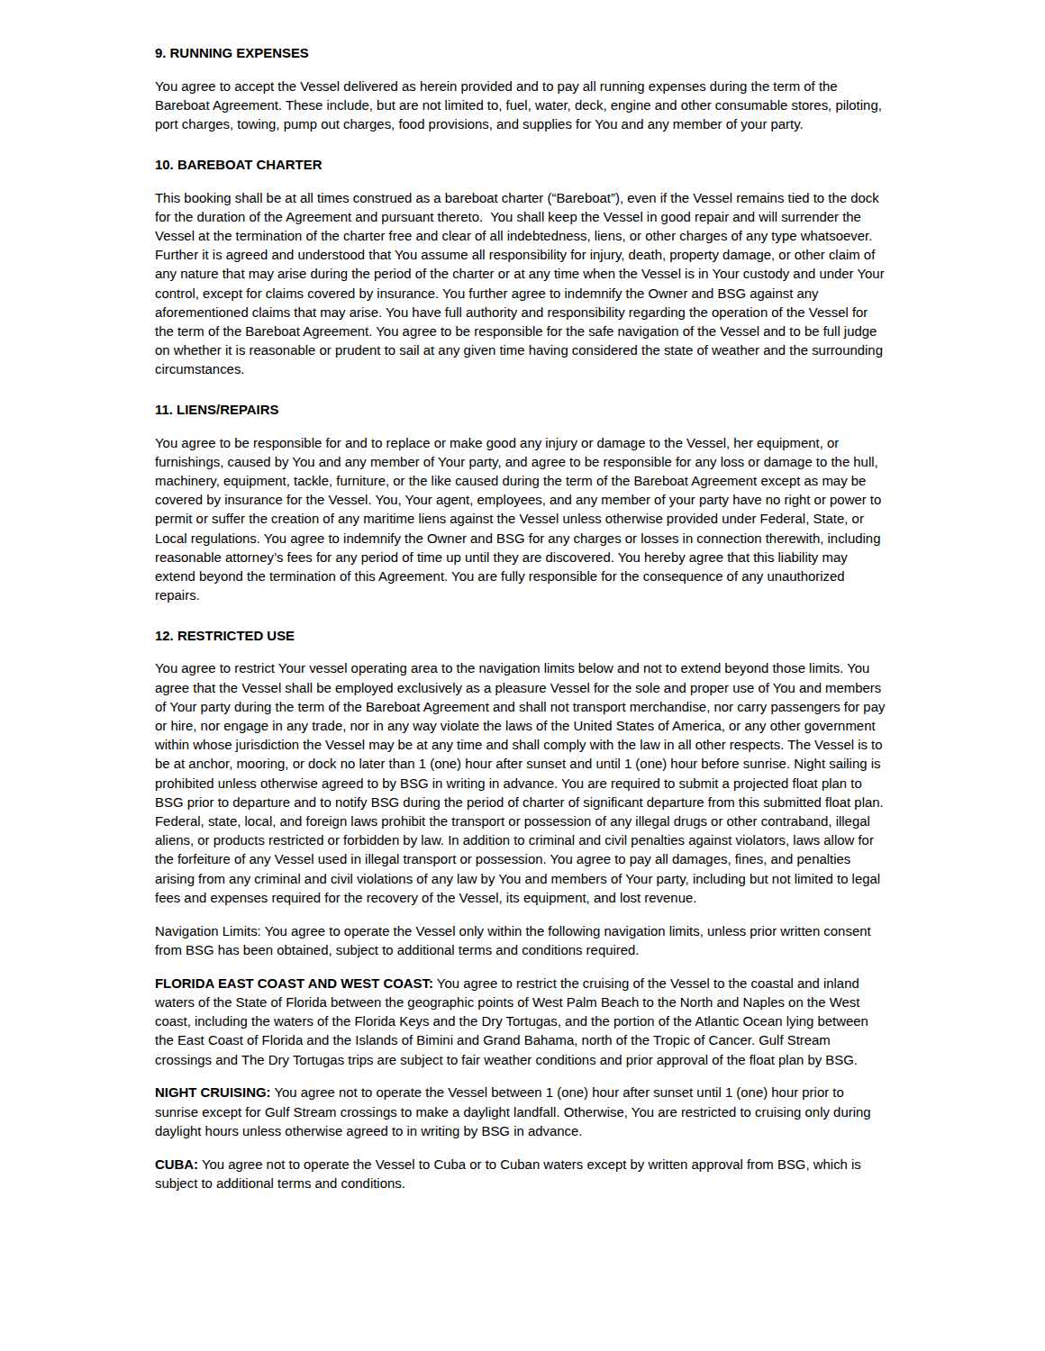9. RUNNING EXPENSES
You agree to accept the Vessel delivered as herein provided and to pay all running expenses during the term of the Bareboat Agreement. These include, but are not limited to, fuel, water, deck, engine and other consumable stores, piloting, port charges, towing, pump out charges, food provisions, and supplies for You and any member of your party.
10. BAREBOAT CHARTER
This booking shall be at all times construed as a bareboat charter (“Bareboat”), even if the Vessel remains tied to the dock for the duration of the Agreement and pursuant thereto. You shall keep the Vessel in good repair and will surrender the Vessel at the termination of the charter free and clear of all indebtedness, liens, or other charges of any type whatsoever. Further it is agreed and understood that You assume all responsibility for injury, death, property damage, or other claim of any nature that may arise during the period of the charter or at any time when the Vessel is in Your custody and under Your control, except for claims covered by insurance. You further agree to indemnify the Owner and BSG against any aforementioned claims that may arise. You have full authority and responsibility regarding the operation of the Vessel for the term of the Bareboat Agreement. You agree to be responsible for the safe navigation of the Vessel and to be full judge on whether it is reasonable or prudent to sail at any given time having considered the state of weather and the surrounding circumstances.
11. LIENS/REPAIRS
You agree to be responsible for and to replace or make good any injury or damage to the Vessel, her equipment, or furnishings, caused by You and any member of Your party, and agree to be responsible for any loss or damage to the hull, machinery, equipment, tackle, furniture, or the like caused during the term of the Bareboat Agreement except as may be covered by insurance for the Vessel. You, Your agent, employees, and any member of your party have no right or power to permit or suffer the creation of any maritime liens against the Vessel unless otherwise provided under Federal, State, or Local regulations. You agree to indemnify the Owner and BSG for any charges or losses in connection therewith, including reasonable attorney’s fees for any period of time up until they are discovered. You hereby agree that this liability may extend beyond the termination of this Agreement. You are fully responsible for the consequence of any unauthorized repairs.
12. RESTRICTED USE
You agree to restrict Your vessel operating area to the navigation limits below and not to extend beyond those limits. You agree that the Vessel shall be employed exclusively as a pleasure Vessel for the sole and proper use of You and members of Your party during the term of the Bareboat Agreement and shall not transport merchandise, nor carry passengers for pay or hire, nor engage in any trade, nor in any way violate the laws of the United States of America, or any other government within whose jurisdiction the Vessel may be at any time and shall comply with the law in all other respects. The Vessel is to be at anchor, mooring, or dock no later than 1 (one) hour after sunset and until 1 (one) hour before sunrise. Night sailing is prohibited unless otherwise agreed to by BSG in writing in advance. You are required to submit a projected float plan to BSG prior to departure and to notify BSG during the period of charter of significant departure from this submitted float plan. Federal, state, local, and foreign laws prohibit the transport or possession of any illegal drugs or other contraband, illegal aliens, or products restricted or forbidden by law. In addition to criminal and civil penalties against violators, laws allow for the forfeiture of any Vessel used in illegal transport or possession. You agree to pay all damages, fines, and penalties arising from any criminal and civil violations of any law by You and members of Your party, including but not limited to legal fees and expenses required for the recovery of the Vessel, its equipment, and lost revenue.
Navigation Limits: You agree to operate the Vessel only within the following navigation limits, unless prior written consent from BSG has been obtained, subject to additional terms and conditions required.
FLORIDA EAST COAST AND WEST COAST: You agree to restrict the cruising of the Vessel to the coastal and inland waters of the State of Florida between the geographic points of West Palm Beach to the North and Naples on the West coast, including the waters of the Florida Keys and the Dry Tortugas, and the portion of the Atlantic Ocean lying between the East Coast of Florida and the Islands of Bimini and Grand Bahama, north of the Tropic of Cancer. Gulf Stream crossings and The Dry Tortugas trips are subject to fair weather conditions and prior approval of the float plan by BSG.
NIGHT CRUISING: You agree not to operate the Vessel between 1 (one) hour after sunset until 1 (one) hour prior to sunrise except for Gulf Stream crossings to make a daylight landfall. Otherwise, You are restricted to cruising only during daylight hours unless otherwise agreed to in writing by BSG in advance.
CUBA: You agree not to operate the Vessel to Cuba or to Cuban waters except by written approval from BSG, which is subject to additional terms and conditions.